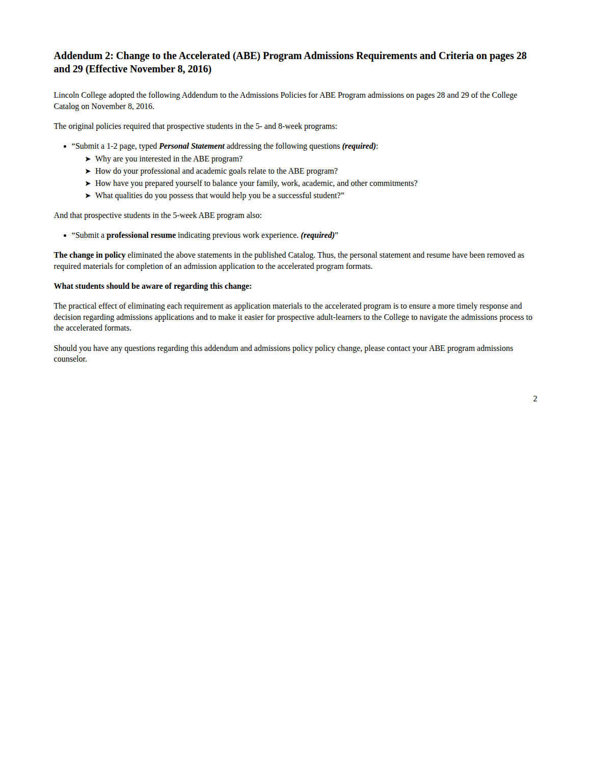Addendum 2: Change to the Accelerated (ABE) Program Admissions Requirements and Criteria on pages 28 and 29 (Effective November 8, 2016)
Lincoln College adopted the following Addendum to the Admissions Policies for ABE Program admissions on pages 28 and 29 of the College Catalog on November 8, 2016.
The original policies required that prospective students in the 5- and 8-week programs:
“Submit a 1-2 page, typed Personal Statement addressing the following questions (required):
Why are you interested in the ABE program?
How do your professional and academic goals relate to the ABE program?
How have you prepared yourself to balance your family, work, academic, and other commitments?
What qualities do you possess that would help you be a successful student?”
And that prospective students in the 5-week ABE program also:
“Submit a professional resume indicating previous work experience. (required)”
The change in policy eliminated the above statements in the published Catalog. Thus, the personal statement and resume have been removed as required materials for completion of an admission application to the accelerated program formats.
What students should be aware of regarding this change:
The practical effect of eliminating each requirement as application materials to the accelerated program is to ensure a more timely response and decision regarding admissions applications and to make it easier for prospective adult-learners to the College to navigate the admissions process to the accelerated formats.
Should you have any questions regarding this addendum and admissions policy policy change, please contact your ABE program admissions counselor.
2